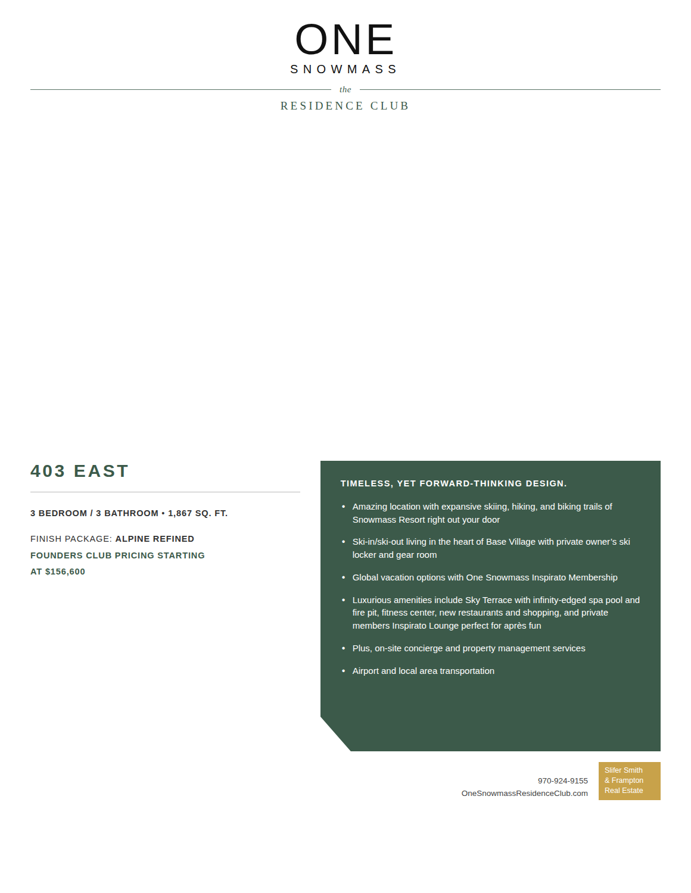ONE
SNOWMASS
the
RESIDENCE CLUB
403 EAST
3 BEDROOM / 3 BATHROOM • 1,867 SQ. FT.
FINISH PACKAGE: ALPINE REFINED
FOUNDERS CLUB PRICING STARTING
AT $156,600
Timeless, yet forward-thinking design.
Amazing location with expansive skiing, hiking, and biking trails of Snowmass Resort right out your door
Ski-in/ski-out living in the heart of Base Village with private owner’s ski locker and gear room
Global vacation options with One Snowmass Inspirato Membership
Luxurious amenities include Sky Terrace with infinity-edged spa pool and fire pit, fitness center, new restaurants and shopping, and private members Inspirato Lounge perfect for après fun
Plus, on-site concierge and property management services
Airport and local area transportation
970-924-9155
OneSnowmassResidenceClub.com
Slifer Smith & Frampton Real Estate